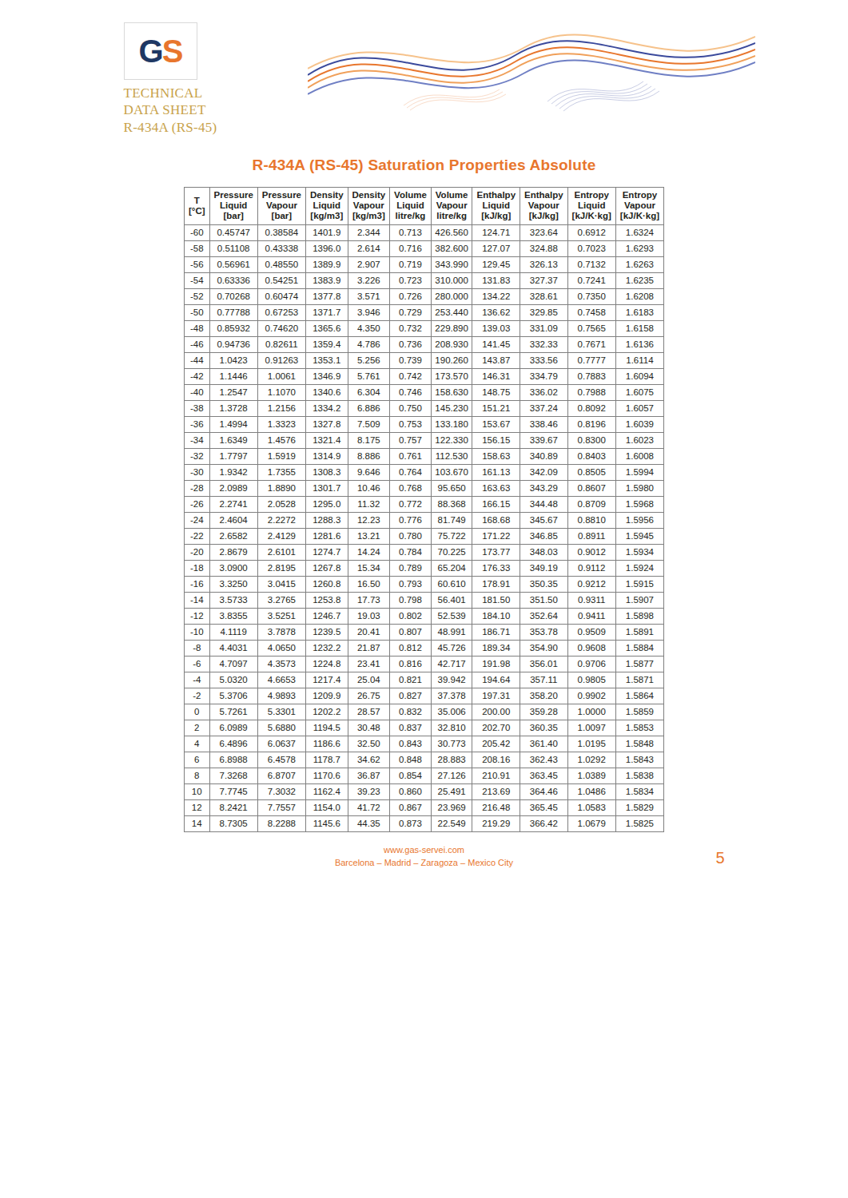GS
TECHNICAL
DATA SHEET
R-434A (RS-45)
R-434A (RS-45) Saturation Properties Absolute
| T [°C] | Pressure Liquid [bar] | Pressure Vapour [bar] | Density Liquid [kg/m3] | Density Vapour [kg/m3] | Volume Liquid litre/kg | Volume Vapour litre/kg | Enthalpy Liquid [kJ/kg] | Enthalpy Vapour [kJ/kg] | Entropy Liquid [kJ/K·kg] | Entropy Vapour [kJ/K·kg] |
| --- | --- | --- | --- | --- | --- | --- | --- | --- | --- | --- |
| -60 | 0.45747 | 0.38584 | 1401.9 | 2.344 | 0.713 | 426.560 | 124.71 | 323.64 | 0.6912 | 1.6324 |
| -58 | 0.51108 | 0.43338 | 1396.0 | 2.614 | 0.716 | 382.600 | 127.07 | 324.88 | 0.7023 | 1.6293 |
| -56 | 0.56961 | 0.48550 | 1389.9 | 2.907 | 0.719 | 343.990 | 129.45 | 326.13 | 0.7132 | 1.6263 |
| -54 | 0.63336 | 0.54251 | 1383.9 | 3.226 | 0.723 | 310.000 | 131.83 | 327.37 | 0.7241 | 1.6235 |
| -52 | 0.70268 | 0.60474 | 1377.8 | 3.571 | 0.726 | 280.000 | 134.22 | 328.61 | 0.7350 | 1.6208 |
| -50 | 0.77788 | 0.67253 | 1371.7 | 3.946 | 0.729 | 253.440 | 136.62 | 329.85 | 0.7458 | 1.6183 |
| -48 | 0.85932 | 0.74620 | 1365.6 | 4.350 | 0.732 | 229.890 | 139.03 | 331.09 | 0.7565 | 1.6158 |
| -46 | 0.94736 | 0.82611 | 1359.4 | 4.786 | 0.736 | 208.930 | 141.45 | 332.33 | 0.7671 | 1.6136 |
| -44 | 1.0423 | 0.91263 | 1353.1 | 5.256 | 0.739 | 190.260 | 143.87 | 333.56 | 0.7777 | 1.6114 |
| -42 | 1.1446 | 1.0061 | 1346.9 | 5.761 | 0.742 | 173.570 | 146.31 | 334.79 | 0.7883 | 1.6094 |
| -40 | 1.2547 | 1.1070 | 1340.6 | 6.304 | 0.746 | 158.630 | 148.75 | 336.02 | 0.7988 | 1.6075 |
| -38 | 1.3728 | 1.2156 | 1334.2 | 6.886 | 0.750 | 145.230 | 151.21 | 337.24 | 0.8092 | 1.6057 |
| -36 | 1.4994 | 1.3323 | 1327.8 | 7.509 | 0.753 | 133.180 | 153.67 | 338.46 | 0.8196 | 1.6039 |
| -34 | 1.6349 | 1.4576 | 1321.4 | 8.175 | 0.757 | 122.330 | 156.15 | 339.67 | 0.8300 | 1.6023 |
| -32 | 1.7797 | 1.5919 | 1314.9 | 8.886 | 0.761 | 112.530 | 158.63 | 340.89 | 0.8403 | 1.6008 |
| -30 | 1.9342 | 1.7355 | 1308.3 | 9.646 | 0.764 | 103.670 | 161.13 | 342.09 | 0.8505 | 1.5994 |
| -28 | 2.0989 | 1.8890 | 1301.7 | 10.46 | 0.768 | 95.650 | 163.63 | 343.29 | 0.8607 | 1.5980 |
| -26 | 2.2741 | 2.0528 | 1295.0 | 11.32 | 0.772 | 88.368 | 166.15 | 344.48 | 0.8709 | 1.5968 |
| -24 | 2.4604 | 2.2272 | 1288.3 | 12.23 | 0.776 | 81.749 | 168.68 | 345.67 | 0.8810 | 1.5956 |
| -22 | 2.6582 | 2.4129 | 1281.6 | 13.21 | 0.780 | 75.722 | 171.22 | 346.85 | 0.8911 | 1.5945 |
| -20 | 2.8679 | 2.6101 | 1274.7 | 14.24 | 0.784 | 70.225 | 173.77 | 348.03 | 0.9012 | 1.5934 |
| -18 | 3.0900 | 2.8195 | 1267.8 | 15.34 | 0.789 | 65.204 | 176.33 | 349.19 | 0.9112 | 1.5924 |
| -16 | 3.3250 | 3.0415 | 1260.8 | 16.50 | 0.793 | 60.610 | 178.91 | 350.35 | 0.9212 | 1.5915 |
| -14 | 3.5733 | 3.2765 | 1253.8 | 17.73 | 0.798 | 56.401 | 181.50 | 351.50 | 0.9311 | 1.5907 |
| -12 | 3.8355 | 3.5251 | 1246.7 | 19.03 | 0.802 | 52.539 | 184.10 | 352.64 | 0.9411 | 1.5898 |
| -10 | 4.1119 | 3.7878 | 1239.5 | 20.41 | 0.807 | 48.991 | 186.71 | 353.78 | 0.9509 | 1.5891 |
| -8 | 4.4031 | 4.0650 | 1232.2 | 21.87 | 0.812 | 45.726 | 189.34 | 354.90 | 0.9608 | 1.5884 |
| -6 | 4.7097 | 4.3573 | 1224.8 | 23.41 | 0.816 | 42.717 | 191.98 | 356.01 | 0.9706 | 1.5877 |
| -4 | 5.0320 | 4.6653 | 1217.4 | 25.04 | 0.821 | 39.942 | 194.64 | 357.11 | 0.9805 | 1.5871 |
| -2 | 5.3706 | 4.9893 | 1209.9 | 26.75 | 0.827 | 37.378 | 197.31 | 358.20 | 0.9902 | 1.5864 |
| 0 | 5.7261 | 5.3301 | 1202.2 | 28.57 | 0.832 | 35.006 | 200.00 | 359.28 | 1.0000 | 1.5859 |
| 2 | 6.0989 | 5.6880 | 1194.5 | 30.48 | 0.837 | 32.810 | 202.70 | 360.35 | 1.0097 | 1.5853 |
| 4 | 6.4896 | 6.0637 | 1186.6 | 32.50 | 0.843 | 30.773 | 205.42 | 361.40 | 1.0195 | 1.5848 |
| 6 | 6.8988 | 6.4578 | 1178.7 | 34.62 | 0.848 | 28.883 | 208.16 | 362.43 | 1.0292 | 1.5843 |
| 8 | 7.3268 | 6.8707 | 1170.6 | 36.87 | 0.854 | 27.126 | 210.91 | 363.45 | 1.0389 | 1.5838 |
| 10 | 7.7745 | 7.3032 | 1162.4 | 39.23 | 0.860 | 25.491 | 213.69 | 364.46 | 1.0486 | 1.5834 |
| 12 | 8.2421 | 7.7557 | 1154.0 | 41.72 | 0.867 | 23.969 | 216.48 | 365.45 | 1.0583 | 1.5829 |
| 14 | 8.7305 | 8.2288 | 1145.6 | 44.35 | 0.873 | 22.549 | 219.29 | 366.42 | 1.0679 | 1.5825 |
www.gas-servei.com
Barcelona – Madrid – Zaragoza – Mexico City 5